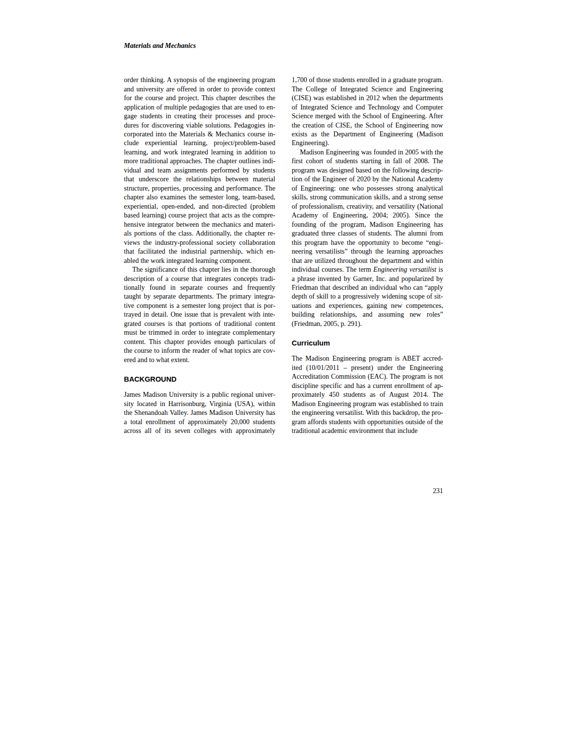Materials and Mechanics
order thinking. A synopsis of the engineering program and university are offered in order to provide context for the course and project. This chapter describes the application of multiple pedagogies that are used to engage students in creating their processes and procedures for discovering viable solutions. Pedagogies incorporated into the Materials & Mechanics course include experiential learning, project/problem-based learning, and work integrated learning in addition to more traditional approaches. The chapter outlines individual and team assignments performed by students that underscore the relationships between material structure, properties, processing and performance. The chapter also examines the semester long, team-based, experiential, open-ended, and non-directed (problem based learning) course project that acts as the comprehensive integrator between the mechanics and materials portions of the class. Additionally, the chapter reviews the industry-professional society collaboration that facilitated the industrial partnership, which enabled the work integrated learning component.
The significance of this chapter lies in the thorough description of a course that integrates concepts traditionally found in separate courses and frequently taught by separate departments. The primary integrative component is a semester long project that is portrayed in detail. One issue that is prevalent with integrated courses is that portions of traditional content must be trimmed in order to integrate complementary content. This chapter provides enough particulars of the course to inform the reader of what topics are covered and to what extent.
BACKGROUND
James Madison University is a public regional university located in Harrisonburg, Virginia (USA), within the Shenandoah Valley. James Madison University has a total enrollment of approximately 20,000 students across all of its seven colleges with approximately 1,700 of those students enrolled in a graduate program. The College of Integrated Science and Engineering (CISE) was established in 2012 when the departments of Integrated Science and Technology and Computer Science merged with the School of Engineering. After the creation of CISE, the School of Engineering now exists as the Department of Engineering (Madison Engineering).
Madison Engineering was founded in 2005 with the first cohort of students starting in fall of 2008. The program was designed based on the following description of the Engineer of 2020 by the National Academy of Engineering: one who possesses strong analytical skills, strong communication skills, and a strong sense of professionalism, creativity, and versatility (National Academy of Engineering, 2004; 2005). Since the founding of the program, Madison Engineering has graduated three classes of students. The alumni from this program have the opportunity to become “engineering versatilists” through the learning approaches that are utilized throughout the department and within individual courses. The term Engineering versatilist is a phrase invented by Garner, Inc. and popularized by Friedman that described an individual who can “apply depth of skill to a progressively widening scope of situations and experiences, gaining new competences, building relationships, and assuming new roles” (Friedman, 2005, p. 291).
Curriculum
The Madison Engineering program is ABET accredited (10/01/2011 – present) under the Engineering Accreditation Commission (EAC). The program is not discipline specific and has a current enrollment of approximately 450 students as of August 2014. The Madison Engineering program was established to train the engineering versatilist. With this backdrop, the program affords students with opportunities outside of the traditional academic environment that include
231